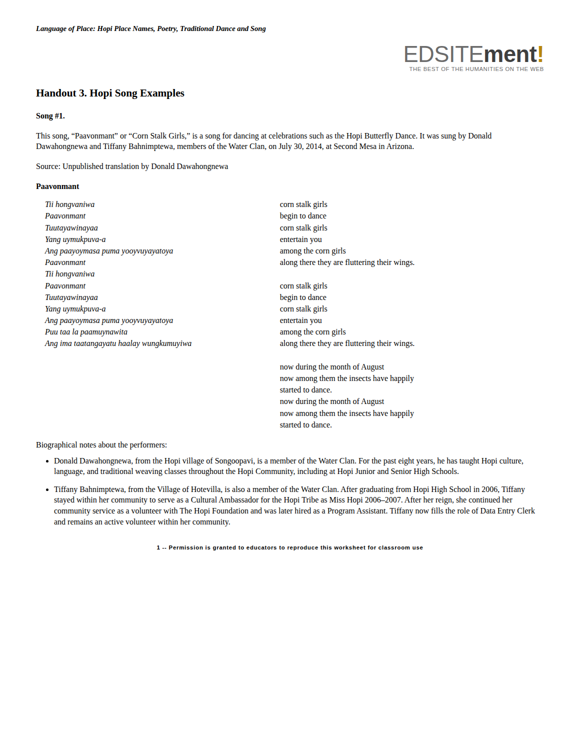Language of Place: Hopi Place Names, Poetry, Traditional Dance and Song
EDSITEment!
THE BEST OF THE HUMANITIES ON THE WEB
Handout 3. Hopi Song Examples
Song #1.
This song, “Paavonmant” or “Corn Stalk Girls,” is a song for dancing at celebrations such as the Hopi Butterfly Dance. It was sung by Donald Dawahongnewa and Tiffany Bahnimptewa, members of the Water Clan, on July 30, 2014, at Second Mesa in Arizona.
Source: Unpublished translation by Donald Dawahongnewa
Paavonmant
| Tii hongvaniwa | corn stalk girls |
| Paavonmant | begin to dance |
| Tuutayawinayaa | corn stalk girls |
| Yang uymukpuva-a | entertain you |
| Ang paayoymasa puma yooyvuyayatoya | among the corn girls |
| Paavonmant | along there they are fluttering their wings. |
| Tii hongvaniwa | |
| Paavonmant | corn stalk girls |
| Tuutayawinayaa | begin to dance |
| Yang uymukpuva-a | corn stalk girls |
| Ang paayoymasa puma yooyvuyayatoya | entertain you |
| Puu taa la paamuynawita | among the corn girls |
| Ang ima taatangayatu haalay wungkumuyiwa | along there they are fluttering their wings. |
| | now during the month of August |
| | now among them the insects have happily |
| | started to dance. |
| | now during the month of August |
| | now among them the insects have happily |
| | started to dance. |
Biographical notes about the performers:
Donald Dawahongnewa, from the Hopi village of Songoopavi, is a member of the Water Clan. For the past eight years, he has taught Hopi culture, language, and traditional weaving classes throughout the Hopi Community, including at Hopi Junior and Senior High Schools.
Tiffany Bahnimptewa, from the Village of Hotevilla, is also a member of the Water Clan. After graduating from Hopi High School in 2006, Tiffany stayed within her community to serve as a Cultural Ambassador for the Hopi Tribe as Miss Hopi 2006–2007. After her reign, she continued her community service as a volunteer with The Hopi Foundation and was later hired as a Program Assistant. Tiffany now fills the role of Data Entry Clerk and remains an active volunteer within her community.
1 -- Permission is granted to educators to reproduce this worksheet for classroom use